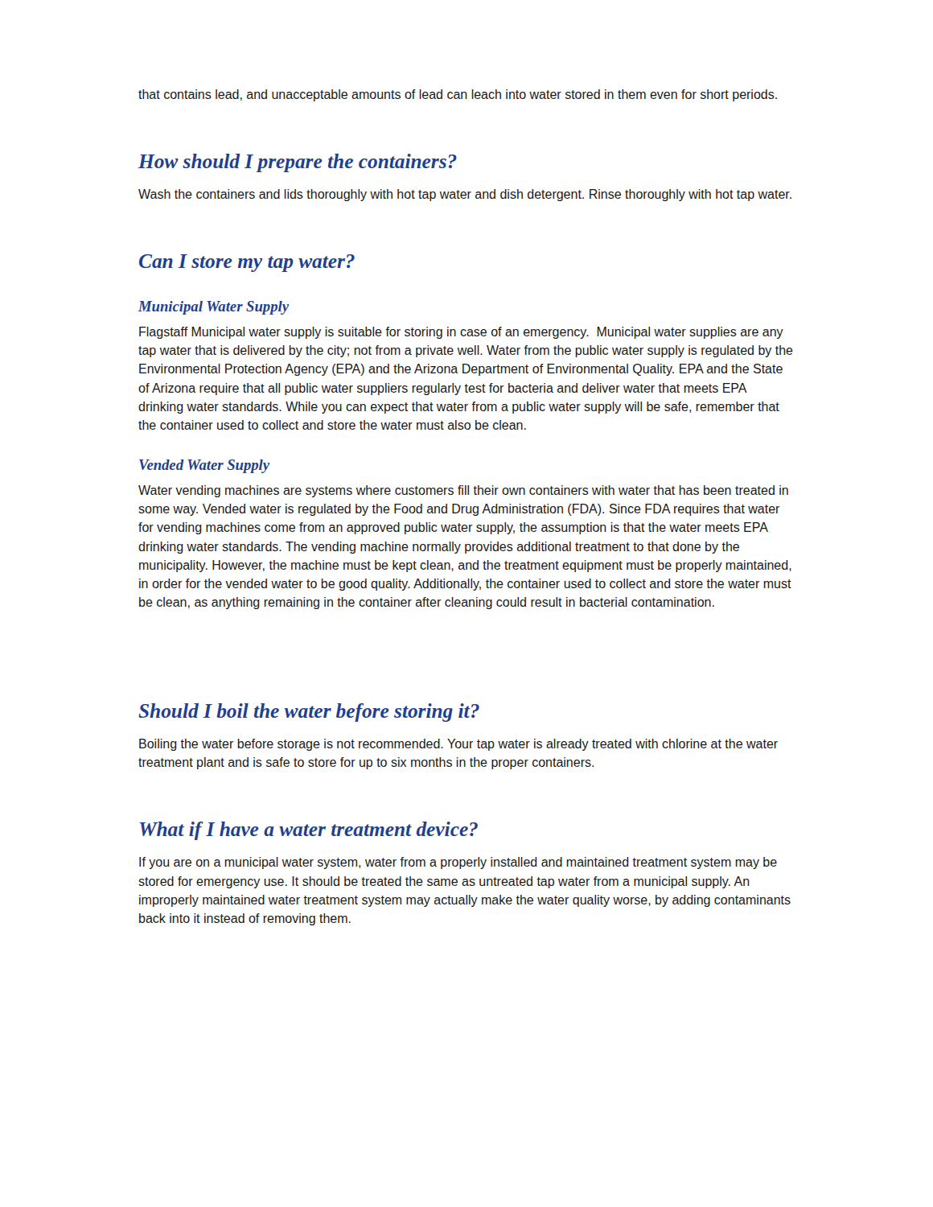that contains lead, and unacceptable amounts of lead can leach into water stored in them even for short periods.
How should I prepare the containers?
Wash the containers and lids thoroughly with hot tap water and dish detergent. Rinse thoroughly with hot tap water.
Can I store my tap water?
Municipal Water Supply
Flagstaff Municipal water supply is suitable for storing in case of an emergency. Municipal water supplies are any tap water that is delivered by the city; not from a private well. Water from the public water supply is regulated by the Environmental Protection Agency (EPA) and the Arizona Department of Environmental Quality. EPA and the State of Arizona require that all public water suppliers regularly test for bacteria and deliver water that meets EPA drinking water standards. While you can expect that water from a public water supply will be safe, remember that the container used to collect and store the water must also be clean.
Vended Water Supply
Water vending machines are systems where customers fill their own containers with water that has been treated in some way. Vended water is regulated by the Food and Drug Administration (FDA). Since FDA requires that water for vending machines come from an approved public water supply, the assumption is that the water meets EPA drinking water standards. The vending machine normally provides additional treatment to that done by the municipality. However, the machine must be kept clean, and the treatment equipment must be properly maintained, in order for the vended water to be good quality. Additionally, the container used to collect and store the water must be clean, as anything remaining in the container after cleaning could result in bacterial contamination.
Should I boil the water before storing it?
Boiling the water before storage is not recommended. Your tap water is already treated with chlorine at the water treatment plant and is safe to store for up to six months in the proper containers.
What if I have a water treatment device?
If you are on a municipal water system, water from a properly installed and maintained treatment system may be stored for emergency use. It should be treated the same as untreated tap water from a municipal supply. An improperly maintained water treatment system may actually make the water quality worse, by adding contaminants back into it instead of removing them.